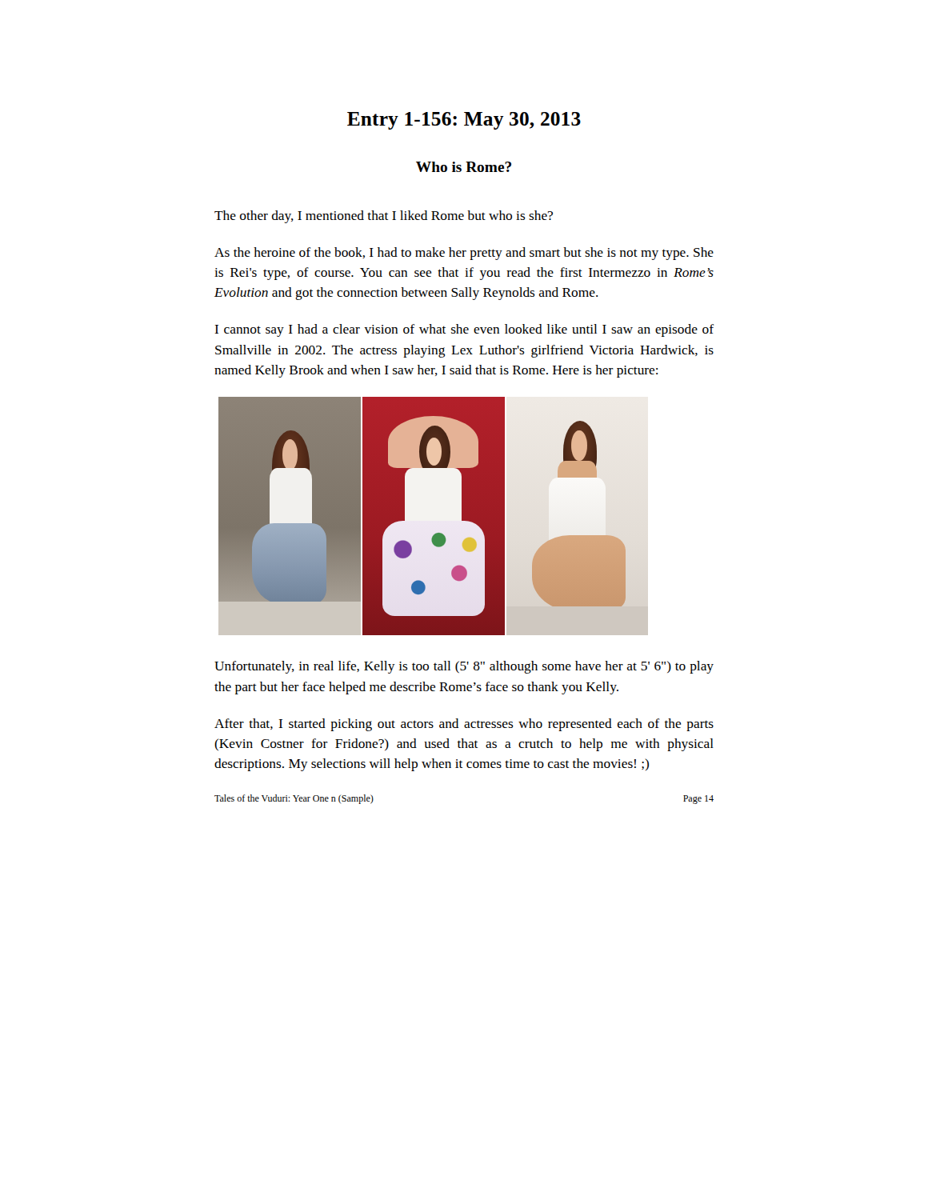Entry 1-156: May 30, 2013
Who is Rome?
The other day, I mentioned that I liked Rome but who is she?
As the heroine of the book, I had to make her pretty and smart but she is not my type. She is Rei's type, of course. You can see that if you read the first Intermezzo in Rome’s Evolution and got the connection between Sally Reynolds and Rome.
I cannot say I had a clear vision of what she even looked like until I saw an episode of Smallville in 2002. The actress playing Lex Luthor's girlfriend Victoria Hardwick, is named Kelly Brook and when I saw her, I said that is Rome. Here is her picture:
Unfortunately, in real life, Kelly is too tall (5' 8" although some have her at 5' 6") to play the part but her face helped me describe Rome’s face so thank you Kelly.
After that, I started picking out actors and actresses who represented each of the parts (Kevin Costner for Fridone?) and used that as a crutch to help me with physical descriptions. My selections will help when it comes time to cast the movies! ;)
Tales of the Vuduri: Year One n (Sample)
Page 14